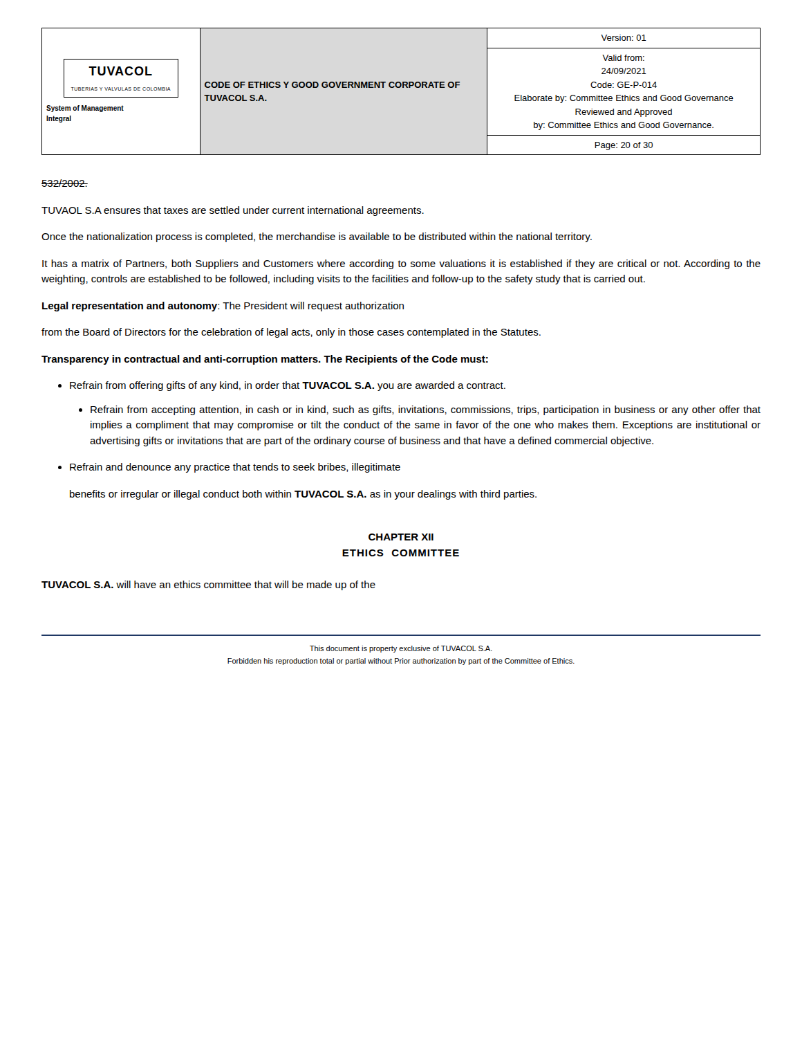| TUVACOL TUBERIAS Y VALVULAS DE COLOMBIA System of Management Integral | CODE OF ETHICS Y GOOD GOVERNMENT CORPORATE OF TUVACOL S.A. | Version: 01 |
| Valid from: 24/09/2021 Code: GE-P-014 Elaborate by: Committee Ethics and Good Governance Reviewed and Approved by: Committee Ethics and Good Governance. |
| Page: 20 of 30 |
532/2002.
TUVAOL S.A ensures that taxes are settled under current international agreements.
Once the nationalization process is completed, the merchandise is available to be distributed within the national territory.
It has a matrix of Partners, both Suppliers and Customers where according to some valuations it is established if they are critical or not. According to the weighting, controls are established to be followed, including visits to the facilities and follow-up to the safety study that is carried out.
Legal representation and autonomy: The President will request authorization
from the Board of Directors for the celebration of legal acts, only in those cases contemplated in the Statutes.
Transparency in contractual and anti-corruption matters. The Recipients of the Code must:
Refrain from offering gifts of any kind, in order that TUVACOL S.A. you are awarded a contract.
Refrain from accepting attention, in cash or in kind, such as gifts, invitations, commissions, trips, participation in business or any other offer that implies a compliment that may compromise or tilt the conduct of the same in favor of the one who makes them. Exceptions are institutional or advertising gifts or invitations that are part of the ordinary course of business and that have a defined commercial objective.
Refrain and denounce any practice that tends to seek bribes, illegitimate
benefits or irregular or illegal conduct both within TUVACOL S.A. as in your dealings with third parties.
CHAPTER XII
ETHICS COMMITTEE
TUVACOL S.A. will have an ethics committee that will be made up of the
This document is property exclusive of TUVACOL S.A.
Forbidden his reproduction total or partial without Prior authorization by part of the Committee of Ethics.